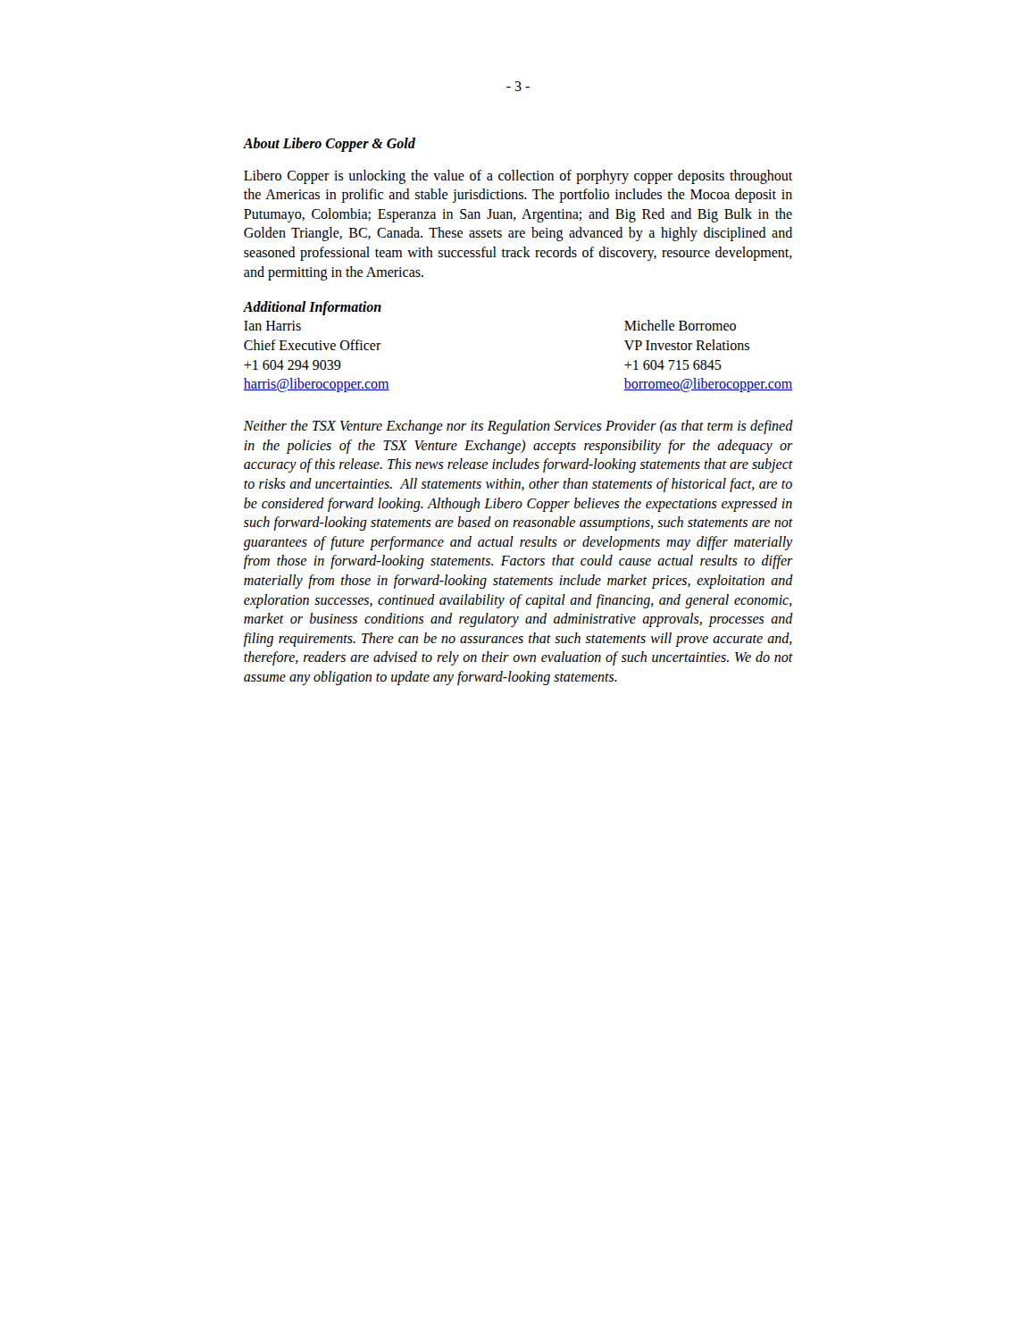- 3 -
About Libero Copper & Gold
Libero Copper is unlocking the value of a collection of porphyry copper deposits throughout the Americas in prolific and stable jurisdictions. The portfolio includes the Mocoa deposit in Putumayo, Colombia; Esperanza in San Juan, Argentina; and Big Red and Big Bulk in the Golden Triangle, BC, Canada. These assets are being advanced by a highly disciplined and seasoned professional team with successful track records of discovery, resource development, and permitting in the Americas.
Additional Information
| Ian Harris | Michelle Borromeo |
| Chief Executive Officer | VP Investor Relations |
| +1 604 294 9039 | +1 604 715 6845 |
| harris@liberocopper.com | borromeo@liberocopper.com |
Neither the TSX Venture Exchange nor its Regulation Services Provider (as that term is defined in the policies of the TSX Venture Exchange) accepts responsibility for the adequacy or accuracy of this release. This news release includes forward-looking statements that are subject to risks and uncertainties. All statements within, other than statements of historical fact, are to be considered forward looking. Although Libero Copper believes the expectations expressed in such forward-looking statements are based on reasonable assumptions, such statements are not guarantees of future performance and actual results or developments may differ materially from those in forward-looking statements. Factors that could cause actual results to differ materially from those in forward-looking statements include market prices, exploitation and exploration successes, continued availability of capital and financing, and general economic, market or business conditions and regulatory and administrative approvals, processes and filing requirements. There can be no assurances that such statements will prove accurate and, therefore, readers are advised to rely on their own evaluation of such uncertainties. We do not assume any obligation to update any forward-looking statements.